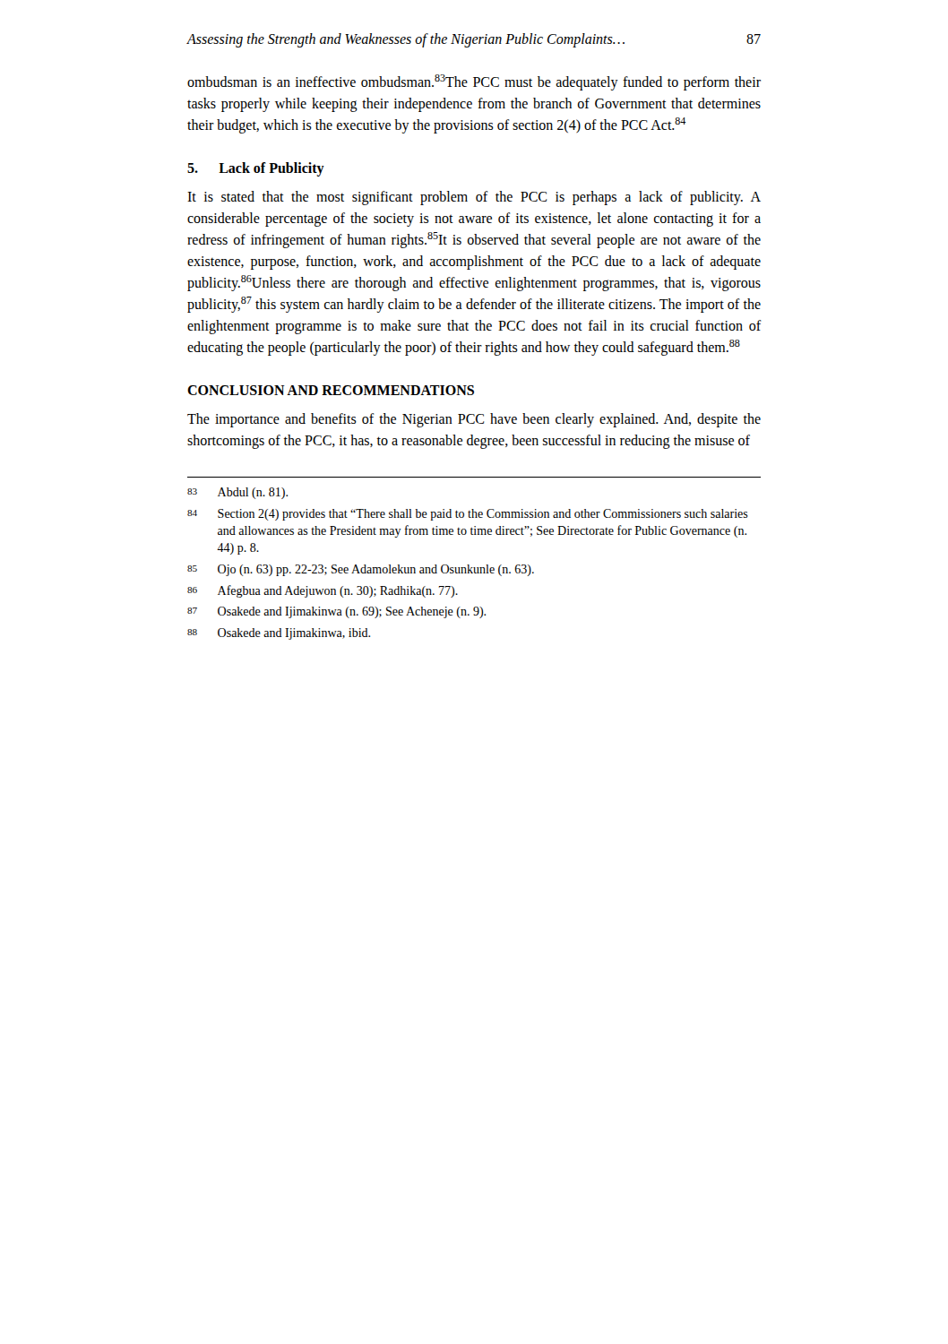Assessing the Strength and Weaknesses of the Nigerian Public Complaints… 87
ombudsman is an ineffective ombudsman.83The PCC must be adequately funded to perform their tasks properly while keeping their independence from the branch of Government that determines their budget, which is the executive by the provisions of section 2(4) of the PCC Act.84
5. Lack of Publicity
It is stated that the most significant problem of the PCC is perhaps a lack of publicity. A considerable percentage of the society is not aware of its existence, let alone contacting it for a redress of infringement of human rights.85It is observed that several people are not aware of the existence, purpose, function, work, and accomplishment of the PCC due to a lack of adequate publicity.86Unless there are thorough and effective enlightenment programmes, that is, vigorous publicity,87 this system can hardly claim to be a defender of the illiterate citizens. The import of the enlightenment programme is to make sure that the PCC does not fail in its crucial function of educating the people (particularly the poor) of their rights and how they could safeguard them.88
CONCLUSION AND RECOMMENDATIONS
The importance and benefits of the Nigerian PCC have been clearly explained. And, despite the shortcomings of the PCC, it has, to a reasonable degree, been successful in reducing the misuse of
83
Abdul (n. 81).
84
Section 2(4) provides that “There shall be paid to the Commission and other Commissioners such salaries and allowances as the President may from time to time direct”; See Directorate for Public Governance (n. 44) p. 8.
85
Ojo (n. 63) pp. 22-23; See Adamolekun and Osunkunle (n. 63).
86
Afegbua and Adejuwon (n. 30); Radhika(n. 77).
87
Osakede and Ijimakinwa (n. 69); See Acheneje (n. 9).
88
Osakede and Ijimakinwa, ibid.